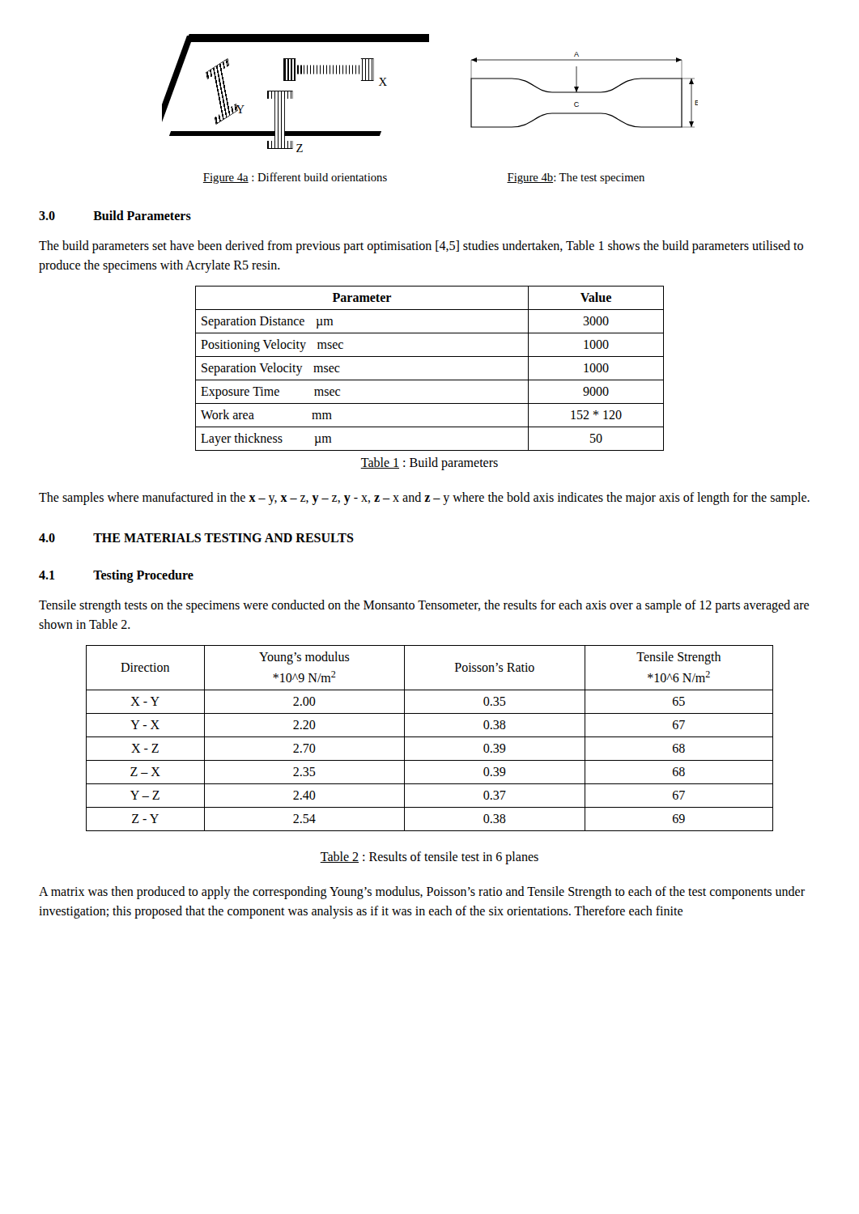X Y Z
Figure 4a : Different build orientations
A B C
Figure 4b: The test specimen
3.0 Build Parameters
The build parameters set have been derived from previous part optimisation [4,5] studies undertaken, Table 1 shows the build parameters utilised to produce the specimens with Acrylate R5 resin.
| Parameter | Value |
| --- | --- |
| Separation Distance µm | 3000 |
| Positioning Velocity msec | 1000 |
| Separation Velocity msec | 1000 |
| Exposure Time msec | 9000 |
| Work area mm | 152 * 120 |
| Layer thickness µm | 50 |
Table 1 : Build parameters
The samples where manufactured in the x – y, x – z, y – z, y - x, z – x and z – y where the bold axis indicates the major axis of length for the sample.
4.0 THE MATERIALS TESTING AND RESULTS
4.1 Testing Procedure
Tensile strength tests on the specimens were conducted on the Monsanto Tensometer, the results for each axis over a sample of 12 parts averaged are shown in Table 2.
| Direction | Young’s modulus *10^9 N/m 2 | Poisson’s Ratio | Tensile Strength *10^6 N/m 2 |
| --- | --- | --- | --- |
| X - Y | 2.00 | 0.35 | 65 |
| Y - X | 2.20 | 0.38 | 67 |
| X - Z | 2.70 | 0.39 | 68 |
| Z – X | 2.35 | 0.39 | 68 |
| Y – Z | 2.40 | 0.37 | 67 |
| Z - Y | 2.54 | 0.38 | 69 |
Table 2 : Results of tensile test in 6 planes
A matrix was then produced to apply the corresponding Young’s modulus, Poisson’s ratio and Tensile Strength to each of the test components under investigation; this proposed that the component was analysis as if it was in each of the six orientations. Therefore each finite